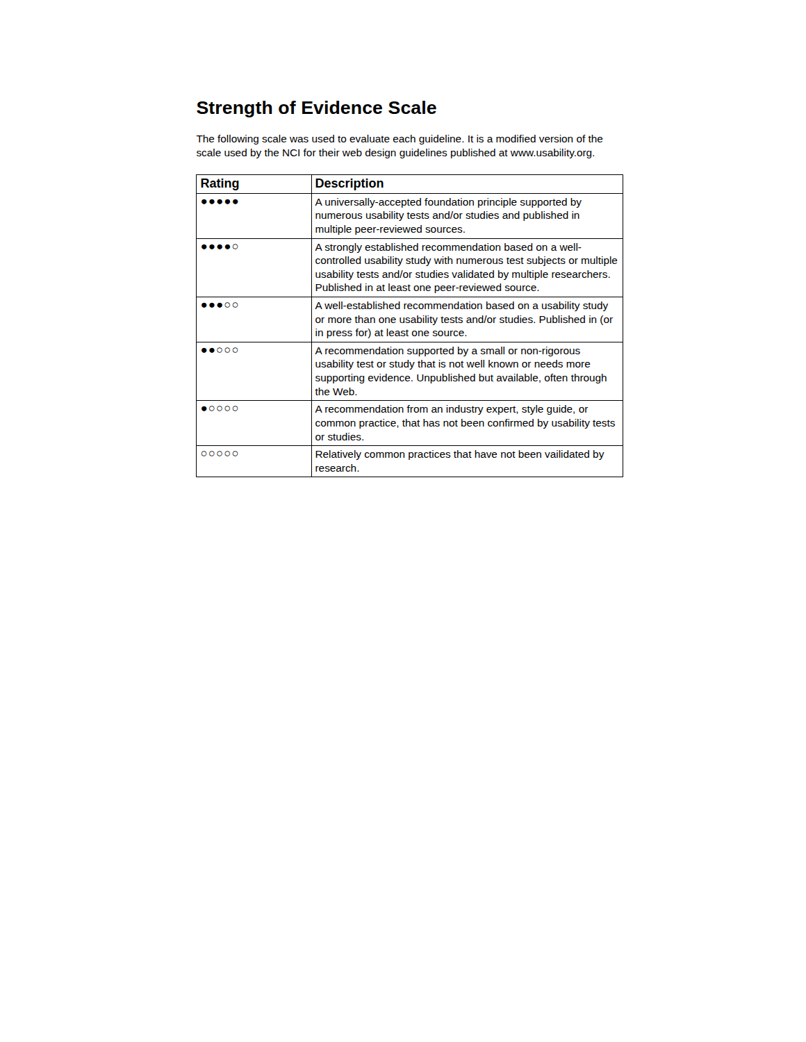Strength of Evidence Scale
The following scale was used to evaluate each guideline. It is a modified version of the scale used by the NCI for their web design guidelines published at www.usability.org.
| Rating | Description |
| --- | --- |
| ●●●●● | A universally-accepted foundation principle supported by numerous usability tests and/or studies and published in multiple peer-reviewed sources. |
| ●●●●○ | A strongly established recommendation based on a well-controlled usability study with numerous test subjects or multiple usability tests and/or studies validated by multiple researchers. Published in at least one peer-reviewed source. |
| ●●●○○ | A well-established recommendation based on a usability study or more than one usability tests and/or studies. Published in (or in press for) at least one source. |
| ●●○○○ | A recommendation supported by a small or non-rigorous usability test or study that is not well known or needs more supporting evidence. Unpublished but available, often through the Web. |
| ●○○○○ | A recommendation from an industry expert, style guide, or common practice, that has not been confirmed by usability tests or studies. |
| ○○○○○ | Relatively common practices that have not been vailidated by research. |